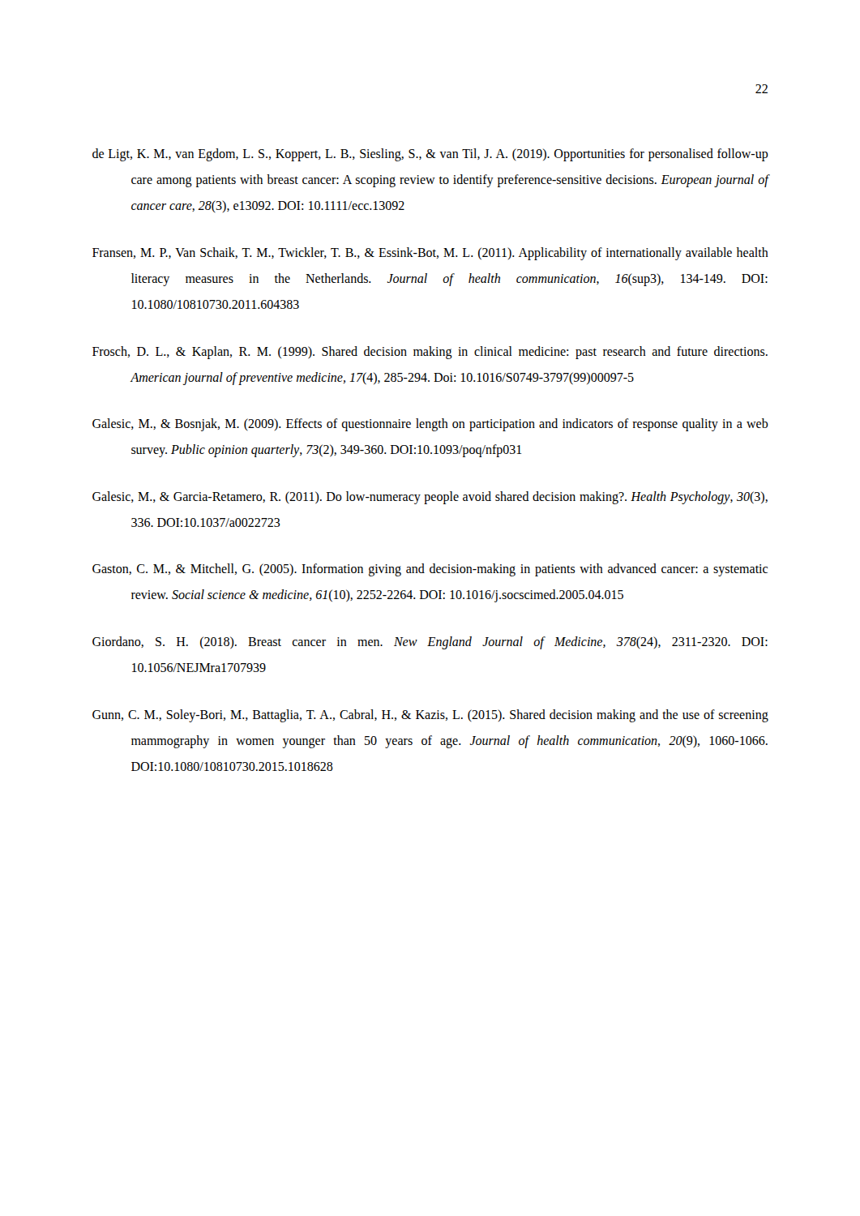22
de Ligt, K. M., van Egdom, L. S., Koppert, L. B., Siesling, S., & van Til, J. A. (2019). Opportunities for personalised follow-up care among patients with breast cancer: A scoping review to identify preference-sensitive decisions. European journal of cancer care, 28(3), e13092. DOI: 10.1111/ecc.13092
Fransen, M. P., Van Schaik, T. M., Twickler, T. B., & Essink-Bot, M. L. (2011). Applicability of internationally available health literacy measures in the Netherlands. Journal of health communication, 16(sup3), 134-149. DOI: 10.1080/10810730.2011.604383
Frosch, D. L., & Kaplan, R. M. (1999). Shared decision making in clinical medicine: past research and future directions. American journal of preventive medicine, 17(4), 285-294. Doi: 10.1016/S0749-3797(99)00097-5
Galesic, M., & Bosnjak, M. (2009). Effects of questionnaire length on participation and indicators of response quality in a web survey. Public opinion quarterly, 73(2), 349-360. DOI:10.1093/poq/nfp031
Galesic, M., & Garcia-Retamero, R. (2011). Do low-numeracy people avoid shared decision making?. Health Psychology, 30(3), 336. DOI:10.1037/a0022723
Gaston, C. M., & Mitchell, G. (2005). Information giving and decision-making in patients with advanced cancer: a systematic review. Social science & medicine, 61(10), 2252-2264. DOI: 10.1016/j.socscimed.2005.04.015
Giordano, S. H. (2018). Breast cancer in men. New England Journal of Medicine, 378(24), 2311-2320. DOI: 10.1056/NEJMra1707939
Gunn, C. M., Soley-Bori, M., Battaglia, T. A., Cabral, H., & Kazis, L. (2015). Shared decision making and the use of screening mammography in women younger than 50 years of age. Journal of health communication, 20(9), 1060-1066. DOI:10.1080/10810730.2015.1018628